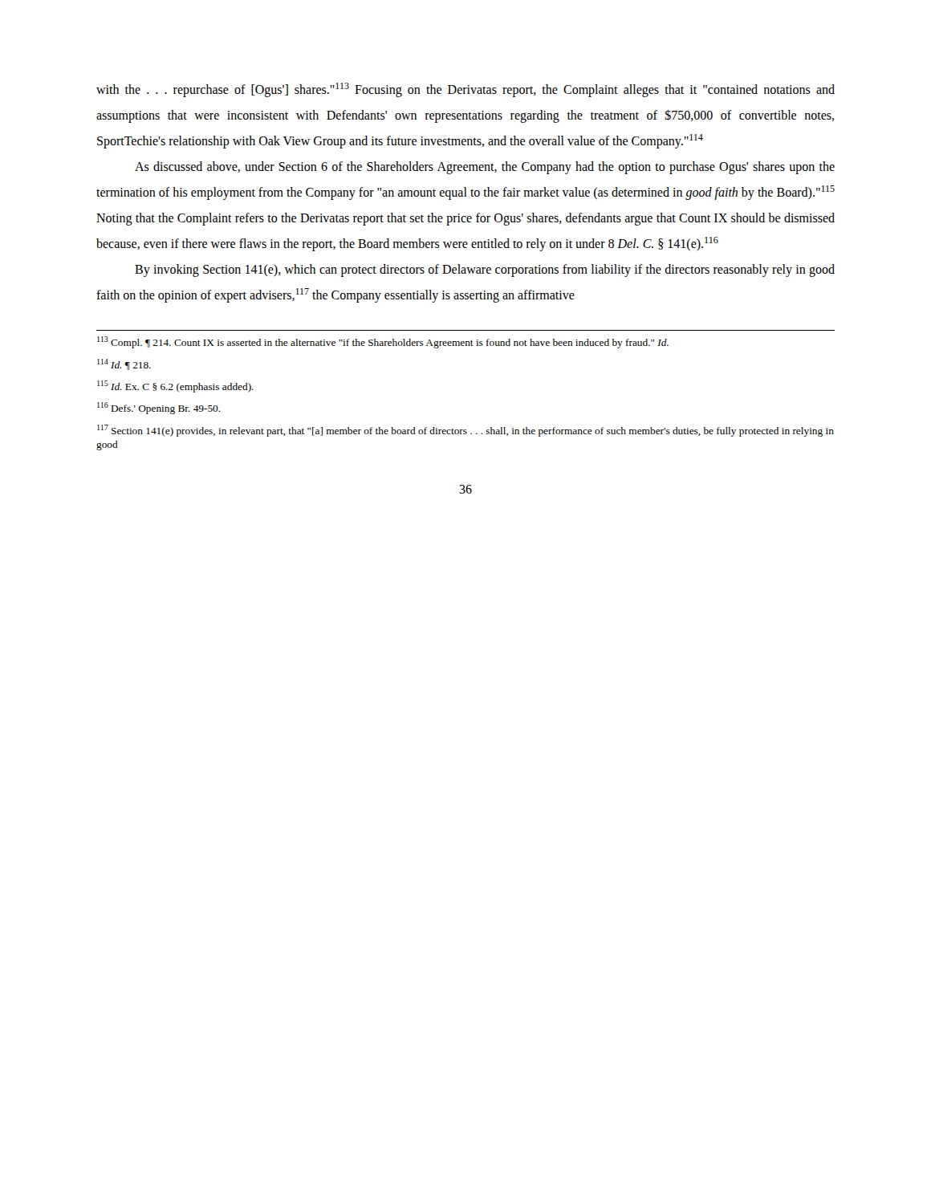with the . . . repurchase of [Ogus'] shares."113 Focusing on the Derivatas report, the Complaint alleges that it "contained notations and assumptions that were inconsistent with Defendants' own representations regarding the treatment of $750,000 of convertible notes, SportTechie's relationship with Oak View Group and its future investments, and the overall value of the Company."114
As discussed above, under Section 6 of the Shareholders Agreement, the Company had the option to purchase Ogus' shares upon the termination of his employment from the Company for "an amount equal to the fair market value (as determined in good faith by the Board)."115 Noting that the Complaint refers to the Derivatas report that set the price for Ogus' shares, defendants argue that Count IX should be dismissed because, even if there were flaws in the report, the Board members were entitled to rely on it under 8 Del. C. § 141(e).116
By invoking Section 141(e), which can protect directors of Delaware corporations from liability if the directors reasonably rely in good faith on the opinion of expert advisers,117 the Company essentially is asserting an affirmative
113 Compl. ¶ 214. Count IX is asserted in the alternative "if the Shareholders Agreement is found not have been induced by fraud." Id.
114 Id. ¶ 218.
115 Id. Ex. C § 6.2 (emphasis added).
116 Defs.' Opening Br. 49-50.
117 Section 141(e) provides, in relevant part, that "[a] member of the board of directors . . . shall, in the performance of such member's duties, be fully protected in relying in good
36